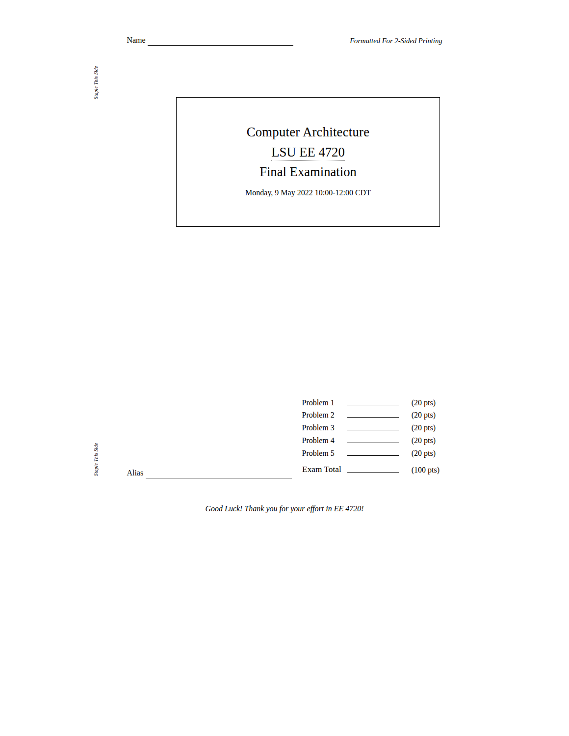Staple This Side
Staple This Side
Name
Formatted For 2-Sided Printing
Computer Architecture
LSU EE 4720
Final Examination
Monday, 9 May 2022 10:00-12:00 CDT
| Problem 1 | | (20 pts) |
| Problem 2 | | (20 pts) |
| Problem 3 | | (20 pts) |
| Problem 4 | | (20 pts) |
| Problem 5 | | (20 pts) |
| Exam Total | | (100 pts) |
Alias
Good Luck! Thank you for your effort in EE 4720!